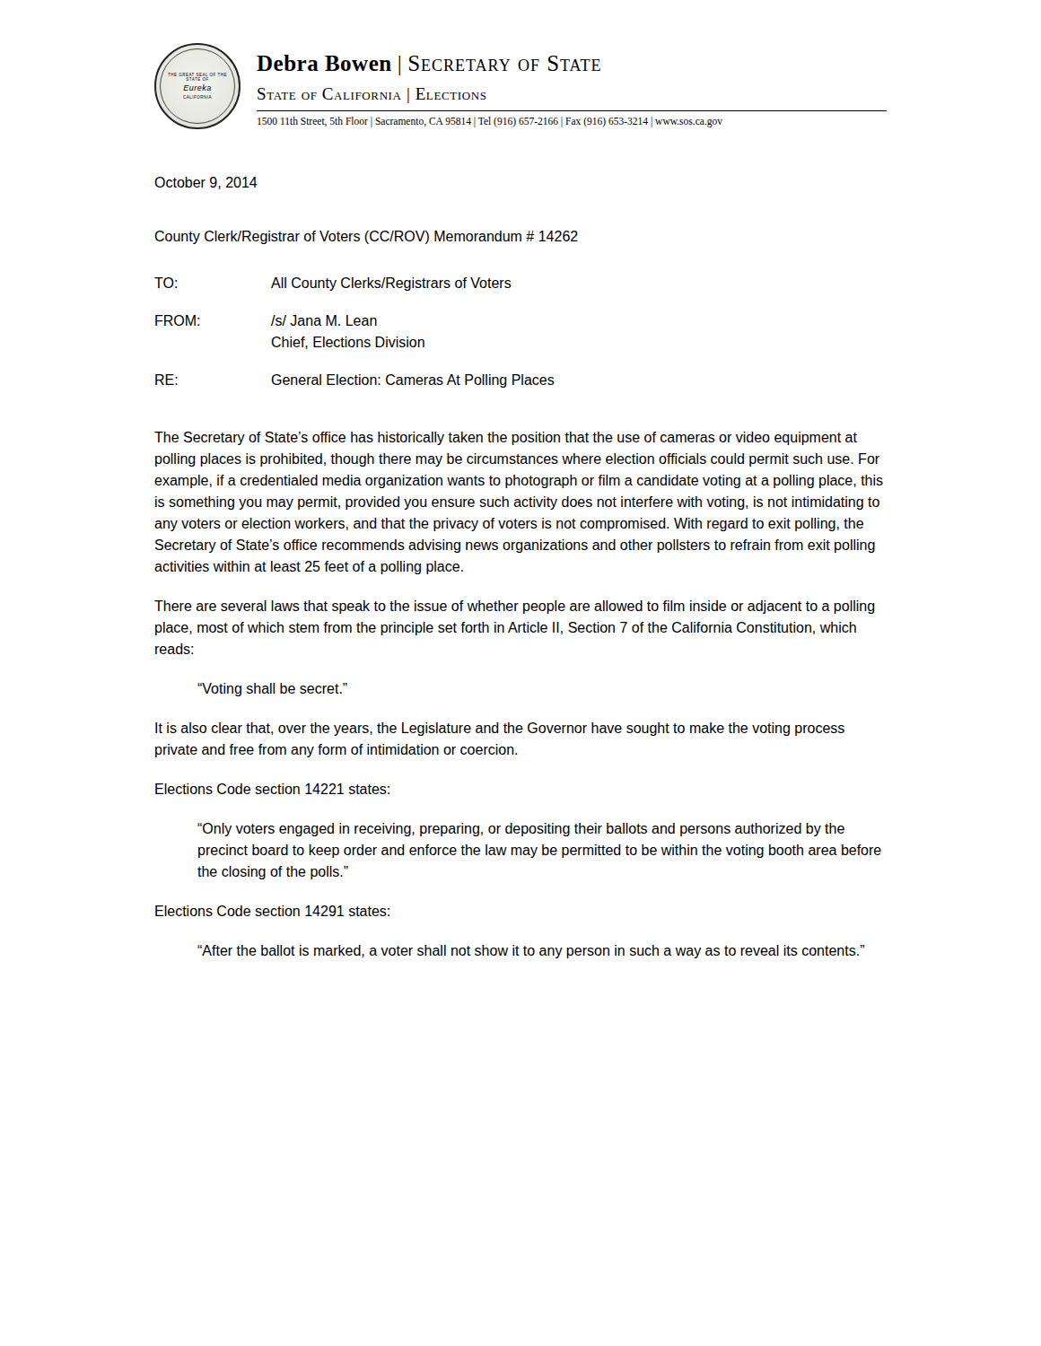The Great Seal of the State of
Eureka
California
Debra Bowen|Secretary of State
State of California | Elections
1500 11th Street, 5th Floor | Sacramento, CA 95814 | Tel (916) 657-2166 | Fax (916) 653-3214 | www.sos.ca.gov
October 9, 2014
County Clerk/Registrar of Voters (CC/ROV) Memorandum # 14262
| TO: | All County Clerks/Registrars of Voters |
| FROM: | /s/ Jana M. Lean Chief, Elections Division |
| RE: | General Election: Cameras At Polling Places |
The Secretary of State’s office has historically taken the position that the use of cameras or video equipment at polling places is prohibited, though there may be circumstances where election officials could permit such use. For example, if a credentialed media organization wants to photograph or film a candidate voting at a polling place, this is something you may permit, provided you ensure such activity does not interfere with voting, is not intimidating to any voters or election workers, and that the privacy of voters is not compromised. With regard to exit polling, the Secretary of State’s office recommends advising news organizations and other pollsters to refrain from exit polling activities within at least 25 feet of a polling place.
There are several laws that speak to the issue of whether people are allowed to film inside or adjacent to a polling place, most of which stem from the principle set forth in Article II, Section 7 of the California Constitution, which reads:
“Voting shall be secret.”
It is also clear that, over the years, the Legislature and the Governor have sought to make the voting process private and free from any form of intimidation or coercion.
Elections Code section 14221 states:
“Only voters engaged in receiving, preparing, or depositing their ballots and persons authorized by the precinct board to keep order and enforce the law may be permitted to be within the voting booth area before the closing of the polls.”
Elections Code section 14291 states:
“After the ballot is marked, a voter shall not show it to any person in such a way as to reveal its contents.”